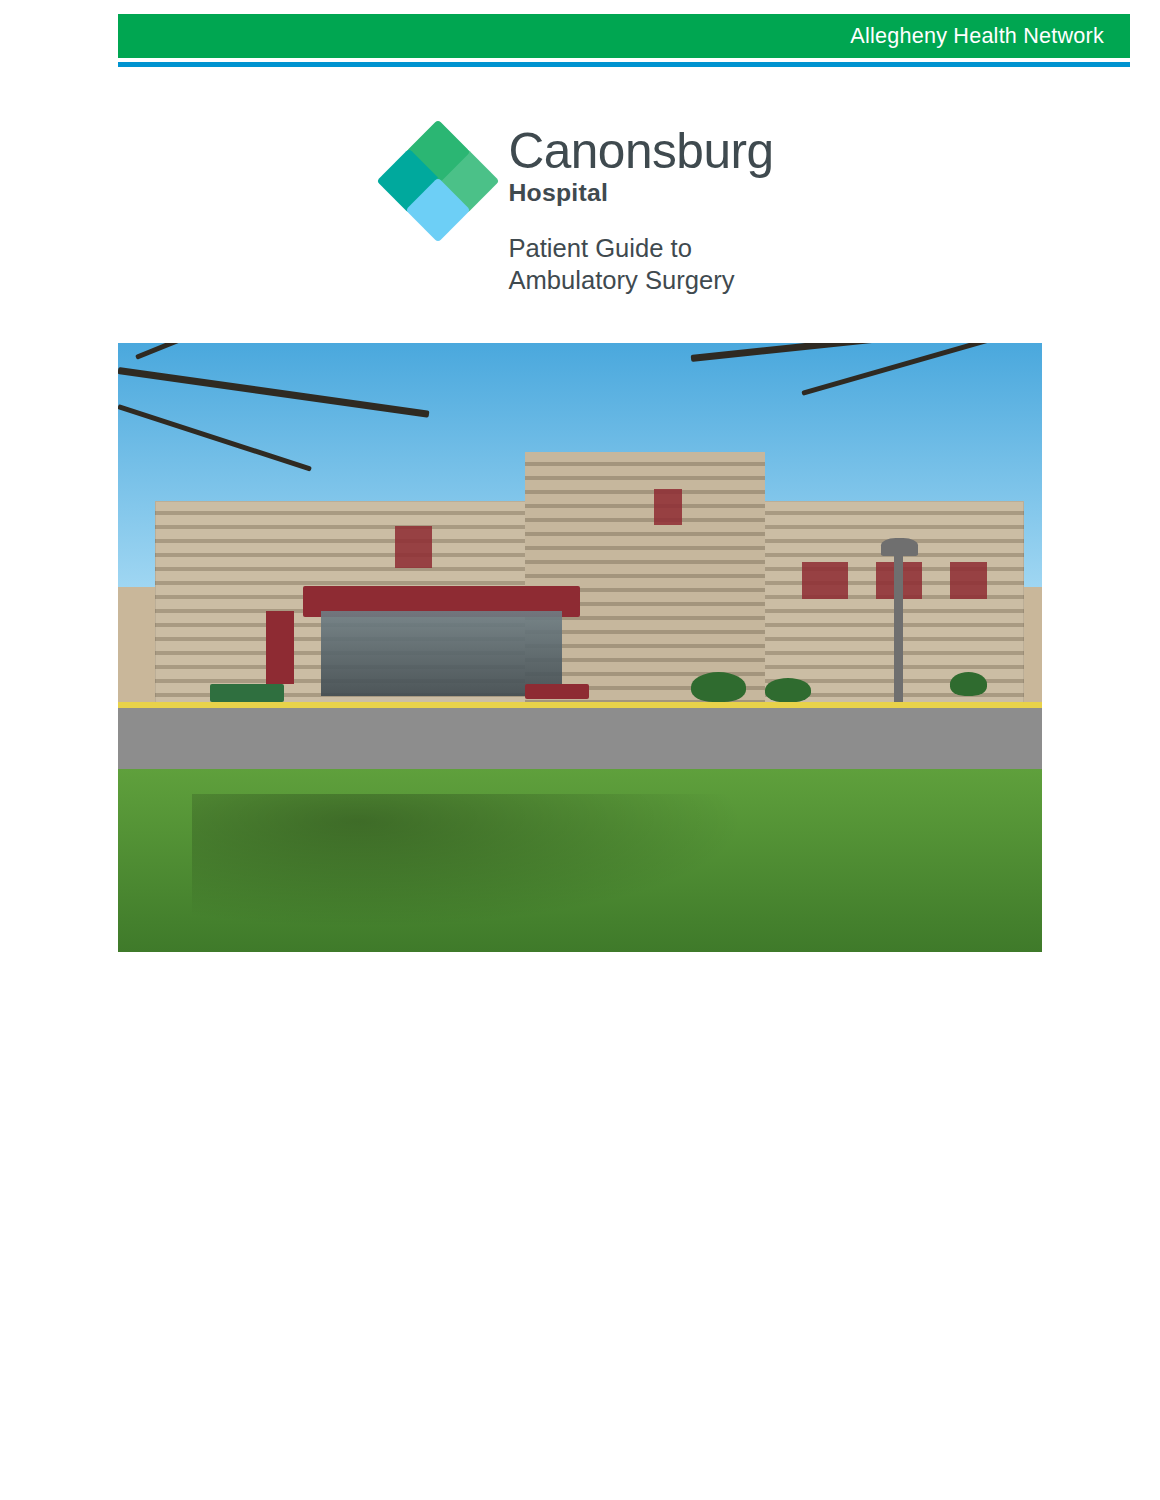Allegheny Health Network
Canonsburg
Hospital
Patient Guide to Ambulatory Surgery
Canonsburg Hospital main entrance.